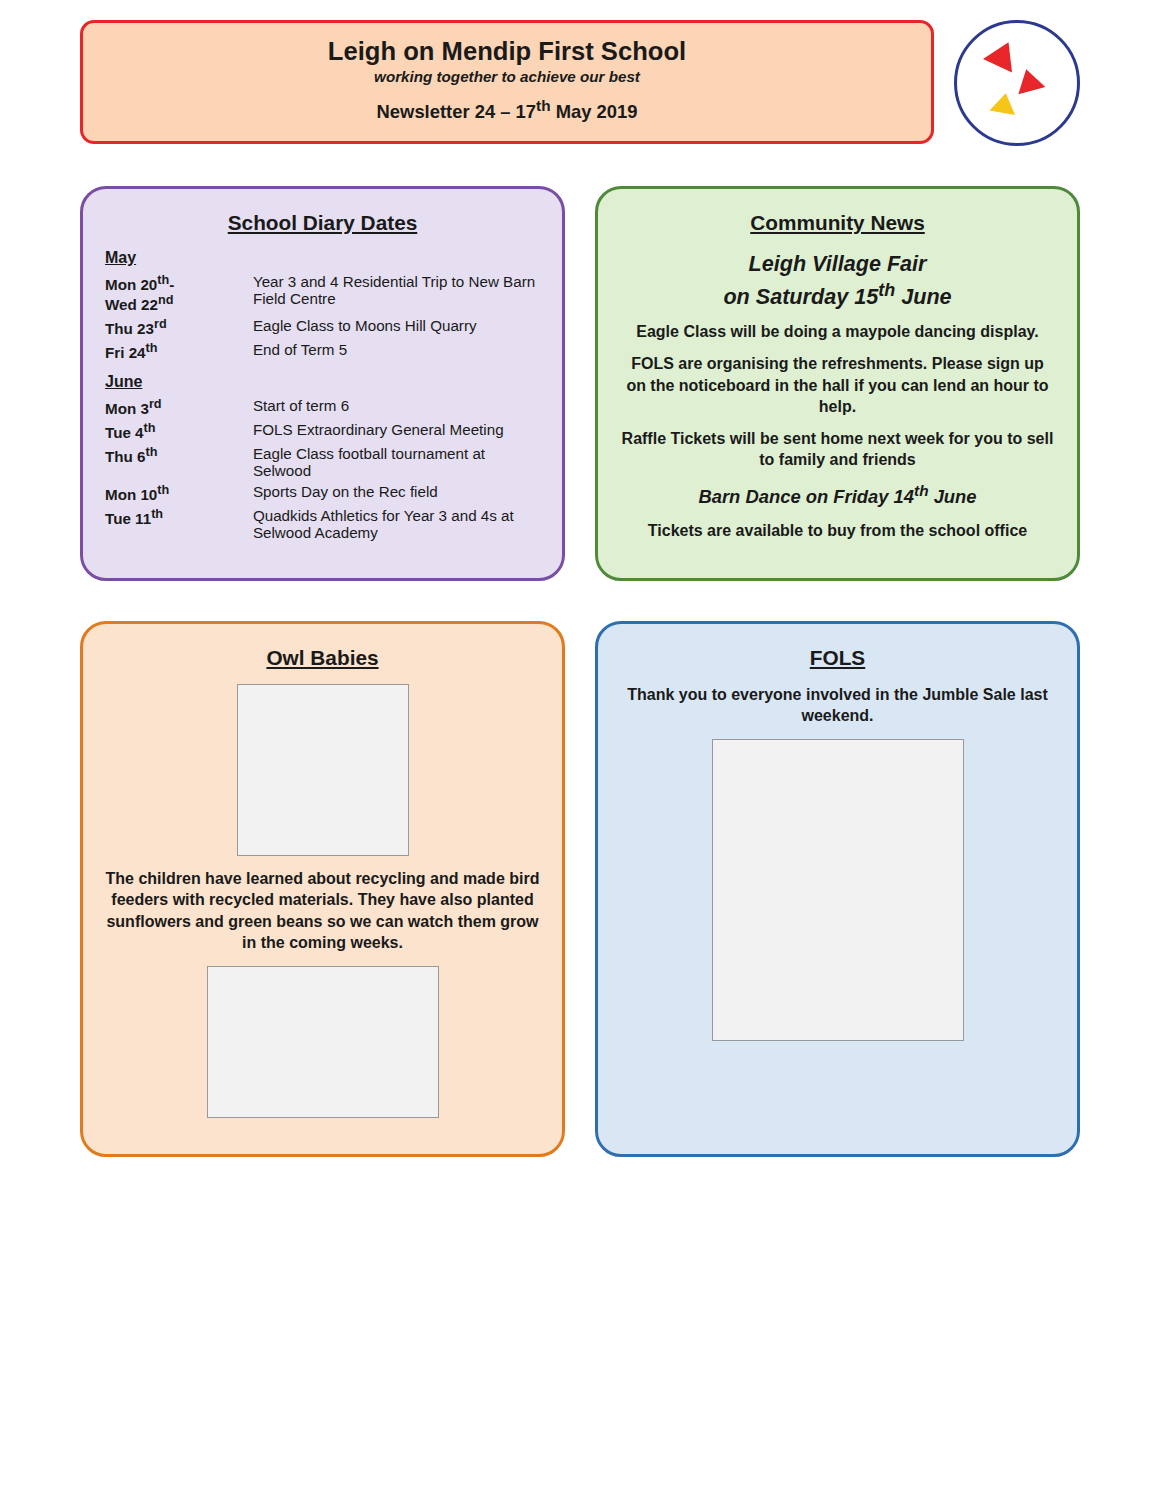Leigh on Mendip First School
working together to achieve our best
Newsletter 24 – 17th May 2019
School Diary Dates
May
| Mon 20 th - Wed 22 nd | Year 3 and 4 Residential Trip to New Barn Field Centre |
| Thu 23 rd | Eagle Class to Moons Hill Quarry |
| Fri 24 th | End of Term 5 |
June
| Mon 3 rd | Start of term 6 |
| Tue 4 th | FOLS Extraordinary General Meeting |
| Thu 6 th | Eagle Class football tournament at Selwood |
| Mon 10 th | Sports Day on the Rec field |
| Tue 11 th | Quadkids Athletics for Year 3 and 4s at Selwood Academy |
Community News
Leigh Village Fair
on Saturday 15th June
Eagle Class will be doing a maypole dancing display.
FOLS are organising the refreshments. Please sign up on the noticeboard in the hall if you can lend an hour to help.
Raffle Tickets will be sent home next week for you to sell to family and friends
Barn Dance on Friday 14th June
Tickets are available to buy from the school office
Owl Babies
The children have learned about recycling and made bird feeders with recycled materials. They have also planted sunflowers and green beans so we can watch them grow in the coming weeks.
FOLS
Thank you to everyone involved in the Jumble Sale last weekend.